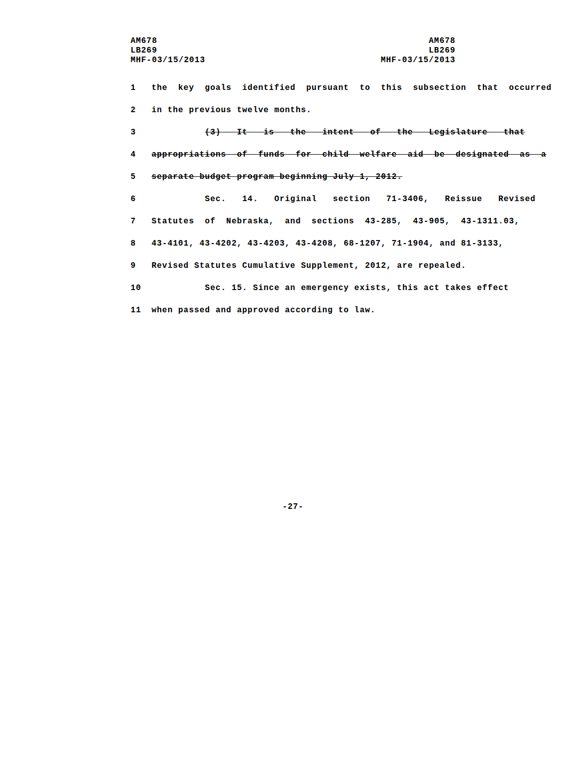AM678 AM678
LB269 LB269
MHF-03/15/2013 MHF-03/15/2013
1 the key goals identified pursuant to this subsection that occurred
2 in the previous twelve months.
3 (3) It is the intent of the Legislature that
4 appropriations of funds for child welfare aid be designated as a
5 separate budget program beginning July 1, 2012.
6 Sec. 14. Original section 71-3406, Reissue Revised
7 Statutes of Nebraska, and sections 43-285, 43-905, 43-1311.03,
8 43-4101, 43-4202, 43-4203, 43-4208, 68-1207, 71-1904, and 81-3133,
9 Revised Statutes Cumulative Supplement, 2012, are repealed.
10 Sec. 15. Since an emergency exists, this act takes effect
11 when passed and approved according to law.
-27-